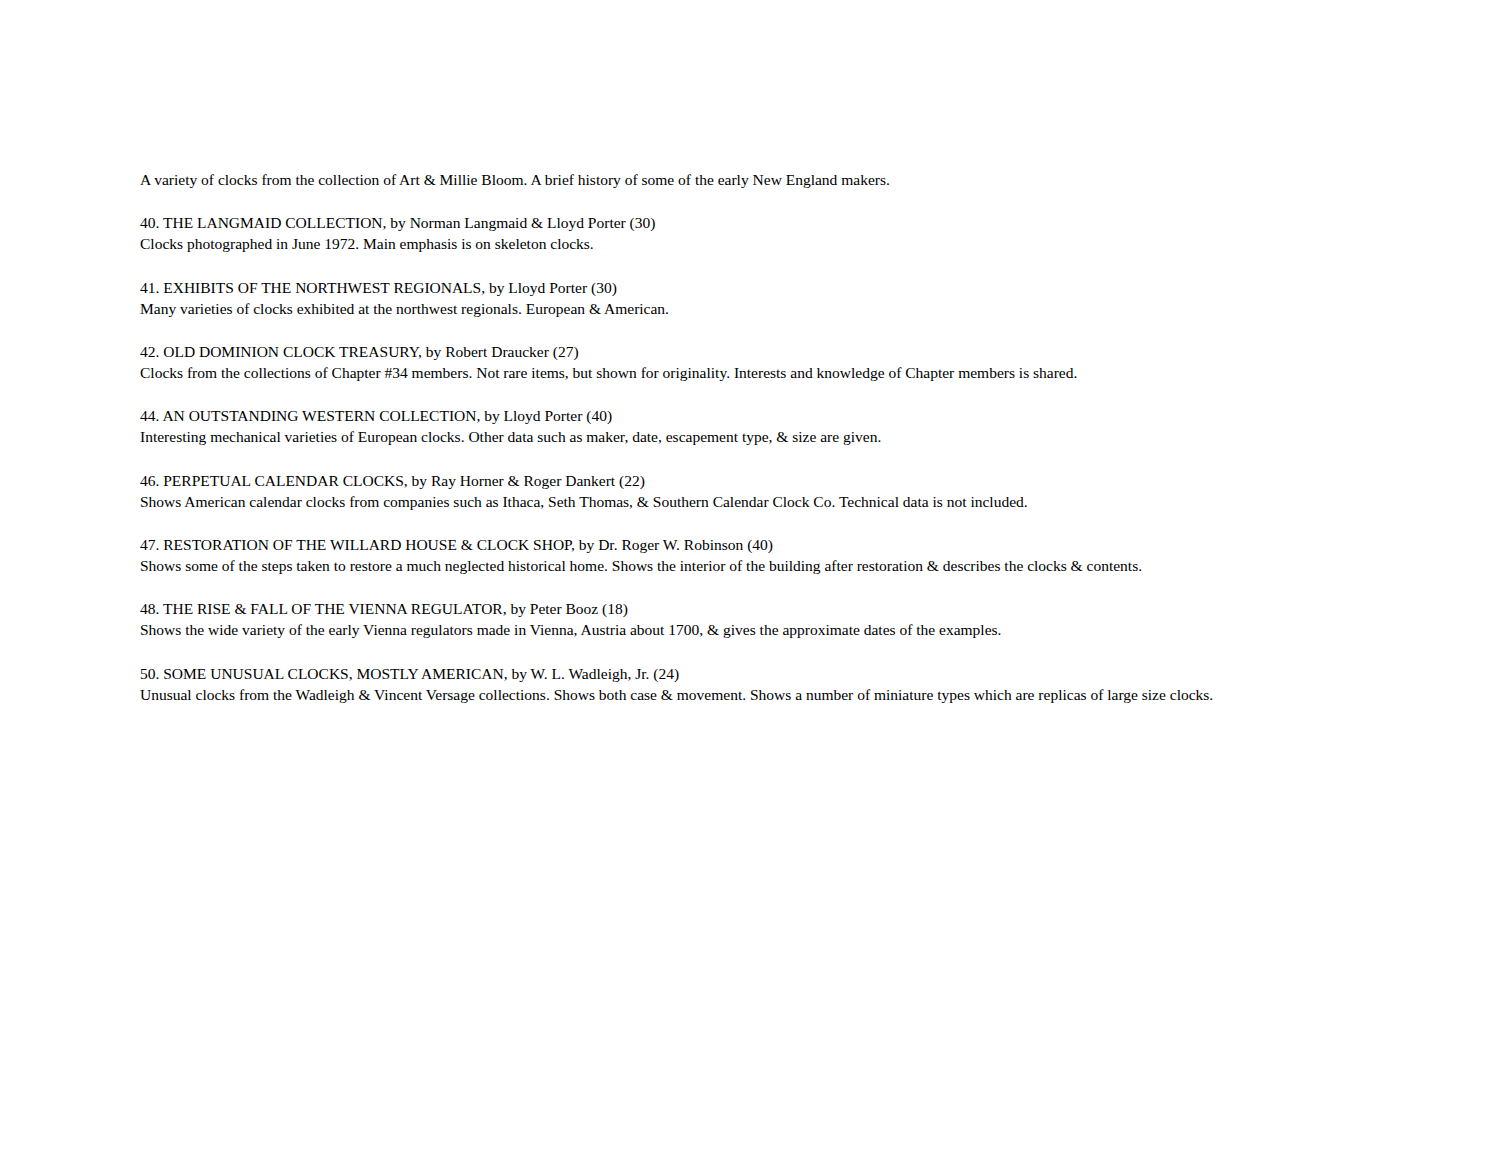A variety of clocks from the collection of Art & Millie Bloom. A brief history of some of the early New England makers.
40. THE LANGMAID COLLECTION, by Norman Langmaid & Lloyd Porter (30) Clocks photographed in June 1972. Main emphasis is on skeleton clocks.
41. EXHIBITS OF THE NORTHWEST REGIONALS, by Lloyd Porter (30) Many varieties of clocks exhibited at the northwest regionals. European & American.
42. OLD DOMINION CLOCK TREASURY, by Robert Draucker (27) Clocks from the collections of Chapter #34 members. Not rare items, but shown for originality. Interests and knowledge of Chapter members is shared.
44. AN OUTSTANDING WESTERN COLLECTION, by Lloyd Porter (40) Interesting mechanical varieties of European clocks. Other data such as maker, date, escapement type, & size are given.
46. PERPETUAL CALENDAR CLOCKS, by Ray Horner & Roger Dankert (22) Shows American calendar clocks from companies such as Ithaca, Seth Thomas, & Southern Calendar Clock Co. Technical data is not included.
47. RESTORATION OF THE WILLARD HOUSE & CLOCK SHOP, by Dr. Roger W. Robinson (40) Shows some of the steps taken to restore a much neglected historical home. Shows the interior of the building after restoration & describes the clocks & contents.
48. THE RISE & FALL OF THE VIENNA REGULATOR, by Peter Booz (18) Shows the wide variety of the early Vienna regulators made in Vienna, Austria about 1700, & gives the approximate dates of the examples.
50. SOME UNUSUAL CLOCKS, MOSTLY AMERICAN, by W. L. Wadleigh, Jr. (24) Unusual clocks from the Wadleigh & Vincent Versage collections. Shows both case & movement. Shows a number of miniature types which are replicas of large size clocks.